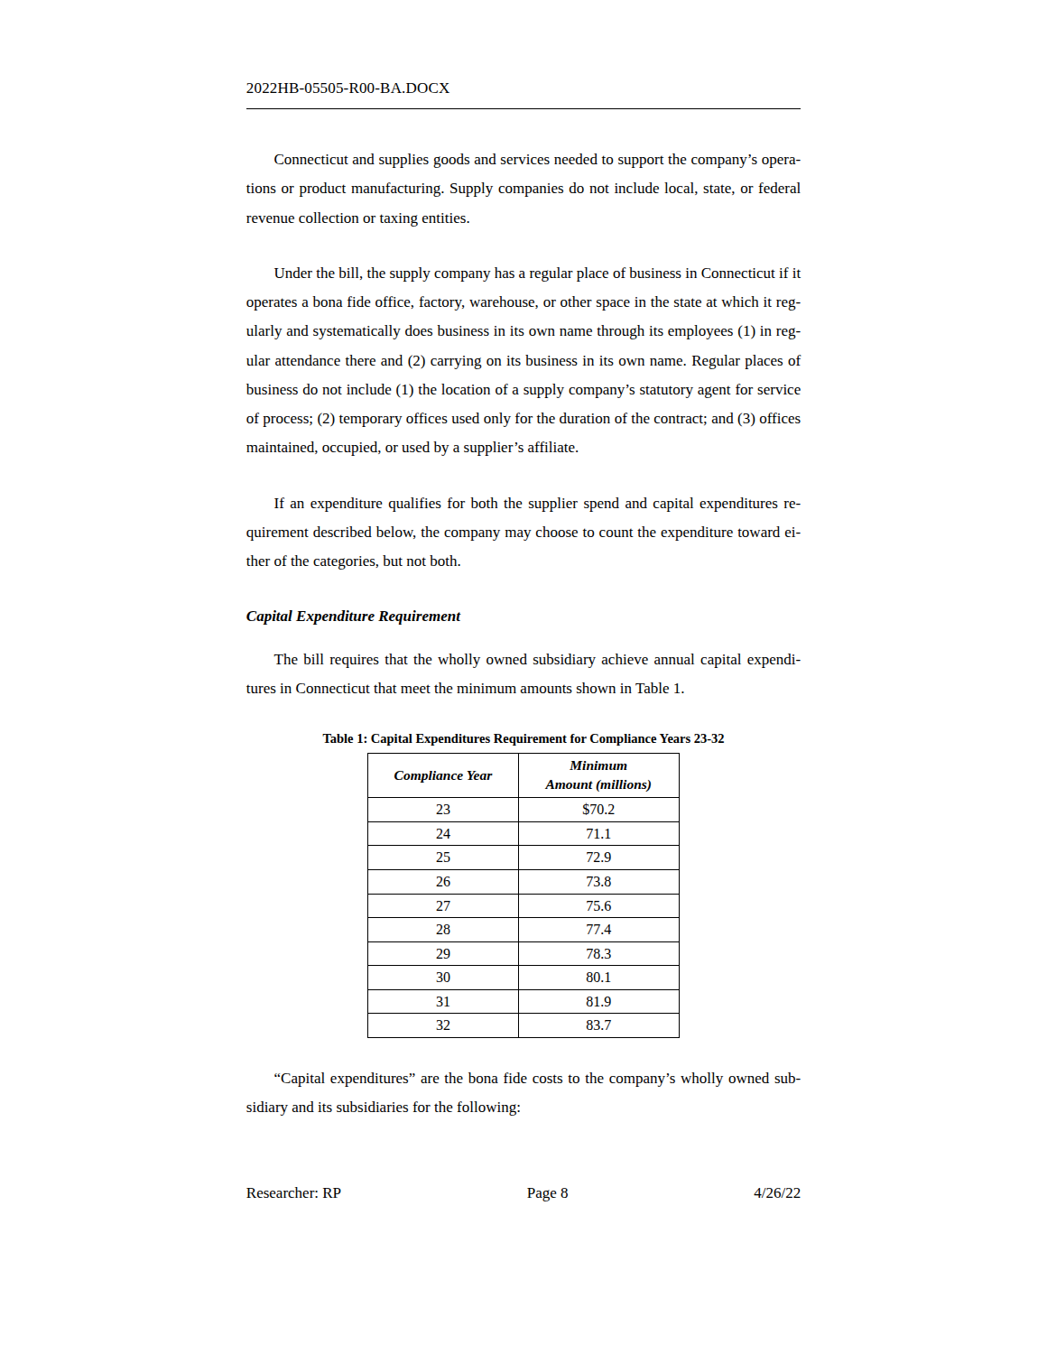2022HB-05505-R00-BA.DOCX
Connecticut and supplies goods and services needed to support the company’s operations or product manufacturing. Supply companies do not include local, state, or federal revenue collection or taxing entities.
Under the bill, the supply company has a regular place of business in Connecticut if it operates a bona fide office, factory, warehouse, or other space in the state at which it regularly and systematically does business in its own name through its employees (1) in regular attendance there and (2) carrying on its business in its own name. Regular places of business do not include (1) the location of a supply company’s statutory agent for service of process; (2) temporary offices used only for the duration of the contract; and (3) offices maintained, occupied, or used by a supplier’s affiliate.
If an expenditure qualifies for both the supplier spend and capital expenditures requirement described below, the company may choose to count the expenditure toward either of the categories, but not both.
Capital Expenditure Requirement
The bill requires that the wholly owned subsidiary achieve annual capital expenditures in Connecticut that meet the minimum amounts shown in Table 1.
Table 1: Capital Expenditures Requirement for Compliance Years 23-32
| Compliance Year | Minimum Amount (millions) |
| --- | --- |
| 23 | $70.2 |
| 24 | 71.1 |
| 25 | 72.9 |
| 26 | 73.8 |
| 27 | 75.6 |
| 28 | 77.4 |
| 29 | 78.3 |
| 30 | 80.1 |
| 31 | 81.9 |
| 32 | 83.7 |
“Capital expenditures” are the bona fide costs to the company’s wholly owned subsidiary and its subsidiaries for the following:
Researcher: RP
Page 8
4/26/22